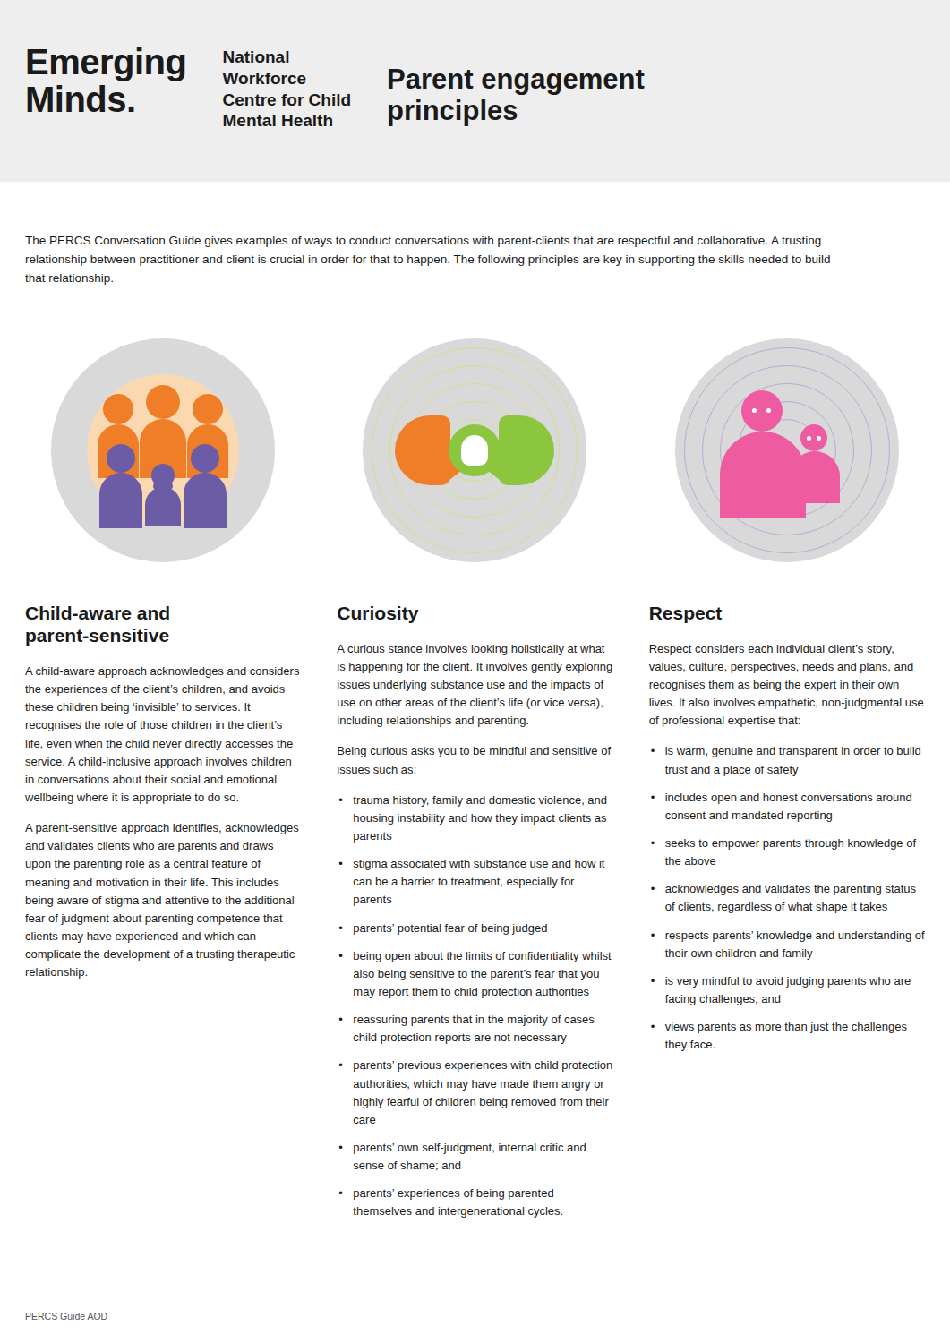Emerging
Minds.
National
Workforce
Centre for Child
Mental Health
Parent engagement
principles
The PERCS Conversation Guide gives examples of ways to conduct conversations with parent-clients that are respectful and collaborative. A trusting relationship between practitioner and client is crucial in order for that to happen. The following principles are key in supporting the skills needed to build that relationship.
Child-aware and
parent-sensitive
A child-aware approach acknowledges and considers the experiences of the client’s children, and avoids these children being ‘invisible’ to services. It recognises the role of those children in the client’s life, even when the child never directly accesses the service. A child-inclusive approach involves children in conversations about their social and emotional wellbeing where it is appropriate to do so.
A parent-sensitive approach identifies, acknowledges and validates clients who are parents and draws upon the parenting role as a central feature of meaning and motivation in their life. This includes being aware of stigma and attentive to the additional fear of judgment about parenting competence that clients may have experienced and which can complicate the development of a trusting therapeutic relationship.
Curiosity
A curious stance involves looking holistically at what is happening for the client. It involves gently exploring issues underlying substance use and the impacts of use on other areas of the client’s life (or vice versa), including relationships and parenting.
Being curious asks you to be mindful and sensitive of issues such as:
trauma history, family and domestic violence, and housing instability and how they impact clients as parents
stigma associated with substance use and how it can be a barrier to treatment, especially for parents
parents’ potential fear of being judged
being open about the limits of confidentiality whilst also being sensitive to the parent’s fear that you may report them to child protection authorities
reassuring parents that in the majority of cases child protection reports are not necessary
parents’ previous experiences with child protection authorities, which may have made them angry or highly fearful of children being removed from their care
parents’ own self-judgment, internal critic and sense of shame; and
parents’ experiences of being parented themselves and intergenerational cycles.
Respect
Respect considers each individual client’s story, values, culture, perspectives, needs and plans, and recognises them as being the expert in their own lives. It also involves empathetic, non-judgmental use of professional expertise that:
is warm, genuine and transparent in order to build trust and a place of safety
includes open and honest conversations around consent and mandated reporting
seeks to empower parents through knowledge of the above
acknowledges and validates the parenting status of clients, regardless of what shape it takes
respects parents’ knowledge and understanding of their own children and family
is very mindful to avoid judging parents who are facing challenges; and
views parents as more than just the challenges they face.
PERCS Guide AOD